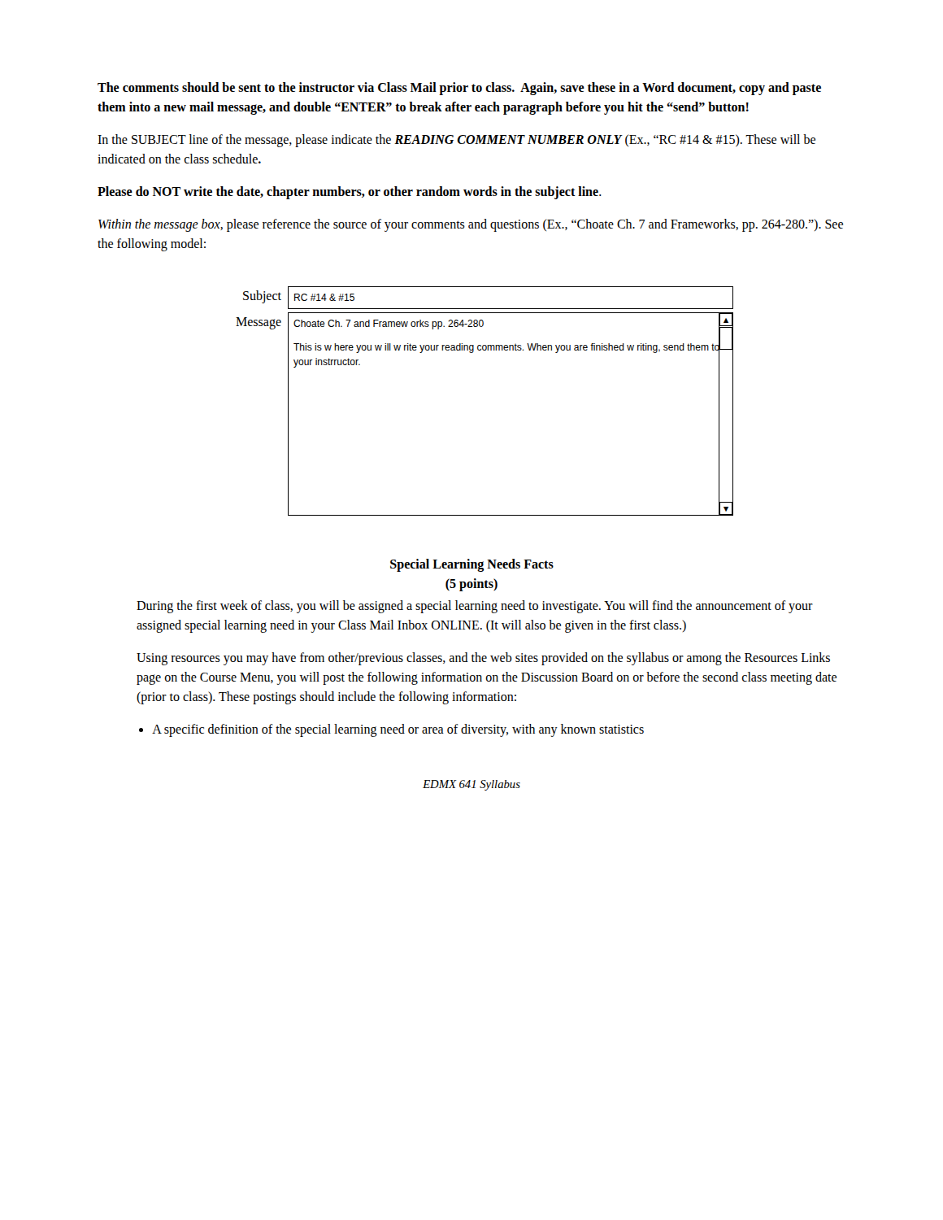The comments should be sent to the instructor via Class Mail prior to class. Again, save these in a Word document, copy and paste them into a new mail message, and double “ENTER” to break after each paragraph before you hit the “send” button!
In the SUBJECT line of the message, please indicate the READING COMMENT NUMBER ONLY (Ex., “RC #14 & #15). These will be indicated on the class schedule.
Please do NOT write the date, chapter numbers, or other random words in the subject line.
Within the message box, please reference the source of your comments and questions (Ex., “Choate Ch. 7 and Frameworks, pp. 264-280.”). See the following model:
Subject
RC #14 & #15
Message
Choate Ch. 7 and Framew orks pp. 264-280
This is w here you w ill w rite your reading comments. When you are finished w riting, send them to your instrructor.
▲
▼
Special Learning Needs Facts
(5 points)
During the first week of class, you will be assigned a special learning need to investigate. You will find the announcement of your assigned special learning need in your Class Mail Inbox ONLINE. (It will also be given in the first class.)
Using resources you may have from other/previous classes, and the web sites provided on the syllabus or among the Resources Links page on the Course Menu, you will post the following information on the Discussion Board on or before the second class meeting date (prior to class). These postings should include the following information:
A specific definition of the special learning need or area of diversity, with any known statistics
EDMX 641 Syllabus